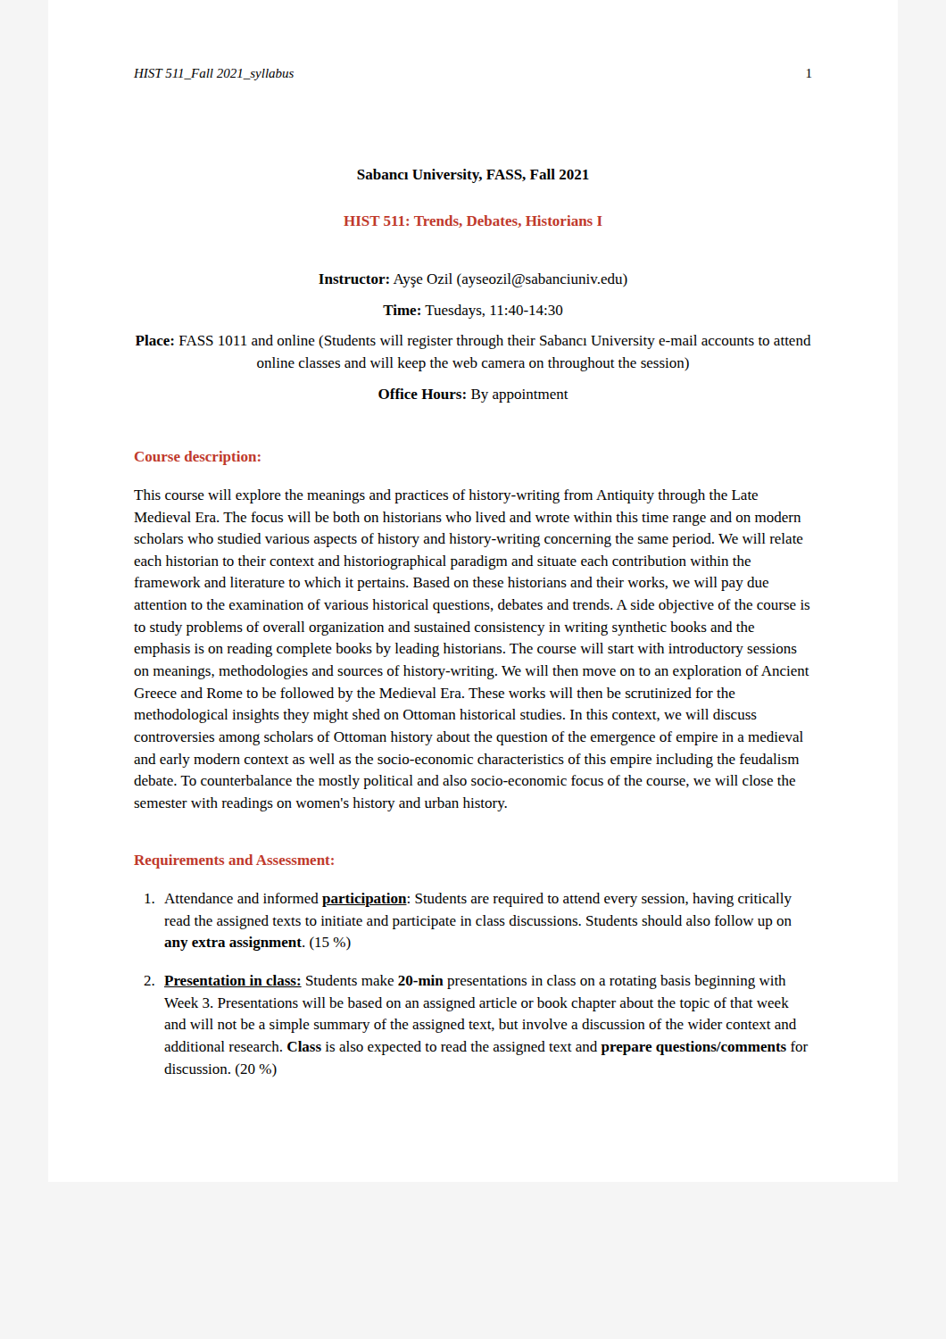HIST 511_Fall 2021_syllabus 1
Sabancı University, FASS, Fall 2021
HIST 511: Trends, Debates, Historians I
Instructor: Ayşe Ozil (ayseozil@sabanciuniv.edu)
Time: Tuesdays, 11:40-14:30
Place: FASS 1011 and online (Students will register through their Sabancı University e-mail accounts to attend online classes and will keep the web camera on throughout the session)
Office Hours: By appointment
Course description:
This course will explore the meanings and practices of history-writing from Antiquity through the Late Medieval Era. The focus will be both on historians who lived and wrote within this time range and on modern scholars who studied various aspects of history and history-writing concerning the same period. We will relate each historian to their context and historiographical paradigm and situate each contribution within the framework and literature to which it pertains. Based on these historians and their works, we will pay due attention to the examination of various historical questions, debates and trends. A side objective of the course is to study problems of overall organization and sustained consistency in writing synthetic books and the emphasis is on reading complete books by leading historians. The course will start with introductory sessions on meanings, methodologies and sources of history-writing. We will then move on to an exploration of Ancient Greece and Rome to be followed by the Medieval Era. These works will then be scrutinized for the methodological insights they might shed on Ottoman historical studies. In this context, we will discuss controversies among scholars of Ottoman history about the question of the emergence of empire in a medieval and early modern context as well as the socio-economic characteristics of this empire including the feudalism debate. To counterbalance the mostly political and also socio-economic focus of the course, we will close the semester with readings on women's history and urban history.
Requirements and Assessment:
Attendance and informed participation: Students are required to attend every session, having critically read the assigned texts to initiate and participate in class discussions. Students should also follow up on any extra assignment. (15 %)
Presentation in class: Students make 20-min presentations in class on a rotating basis beginning with Week 3. Presentations will be based on an assigned article or book chapter about the topic of that week and will not be a simple summary of the assigned text, but involve a discussion of the wider context and additional research. Class is also expected to read the assigned text and prepare questions/comments for discussion. (20 %)